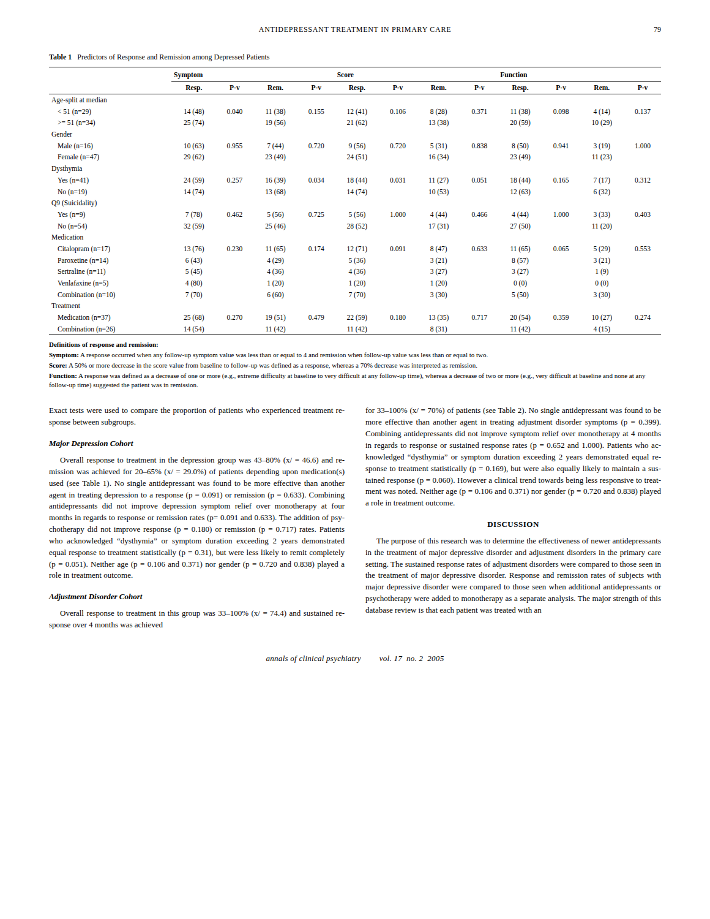ANTIDEPRESSANT TREATMENT IN PRIMARY CARE 79
Table 1 Predictors of Response and Remission among Depressed Patients
| | Symptom | Score | Function |
| --- | --- | --- | --- |
| | Resp. | P-v | Rem. | P-v | Resp. | P-v | Rem. | P-v | Resp. | P-v | Rem. | P-v |
| Age-split at median |
| < 51 (n=29) | 14 (48) | 0.040 | 11 (38) | 0.155 | 12 (41) | 0.106 | 8 (28) | 0.371 | 11 (38) | 0.098 | 4 (14) | 0.137 |
| >= 51 (n=34) | 25 (74) | | 19 (56) | | 21 (62) | | 13 (38) | | 20 (59) | | 10 (29) | |
| Gender |
| Male (n=16) | 10 (63) | 0.955 | 7 (44) | 0.720 | 9 (56) | 0.720 | 5 (31) | 0.838 | 8 (50) | 0.941 | 3 (19) | 1.000 |
| Female (n=47) | 29 (62) | | 23 (49) | | 24 (51) | | 16 (34) | | 23 (49) | | 11 (23) | |
| Dysthymia |
| Yes (n=41) | 24 (59) | 0.257 | 16 (39) | 0.034 | 18 (44) | 0.031 | 11 (27) | 0.051 | 18 (44) | 0.165 | 7 (17) | 0.312 |
| No (n=19) | 14 (74) | | 13 (68) | | 14 (74) | | 10 (53) | | 12 (63) | | 6 (32) | |
| Q9 (Suicidality) |
| Yes (n=9) | 7 (78) | 0.462 | 5 (56) | 0.725 | 5 (56) | 1.000 | 4 (44) | 0.466 | 4 (44) | 1.000 | 3 (33) | 0.403 |
| No (n=54) | 32 (59) | | 25 (46) | | 28 (52) | | 17 (31) | | 27 (50) | | 11 (20) | |
| Medication |
| Citalopram (n=17) | 13 (76) | 0.230 | 11 (65) | 0.174 | 12 (71) | 0.091 | 8 (47) | 0.633 | 11 (65) | 0.065 | 5 (29) | 0.553 |
| Paroxetine (n=14) | 6 (43) | | 4 (29) | | 5 (36) | | 3 (21) | | 8 (57) | | 3 (21) | |
| Sertraline (n=11) | 5 (45) | | 4 (36) | | 4 (36) | | 3 (27) | | 3 (27) | | 1 (9) | |
| Venlafaxine (n=5) | 4 (80) | | 1 (20) | | 1 (20) | | 1 (20) | | 0 (0) | | 0 (0) | |
| Combination (n=10) | 7 (70) | | 6 (60) | | 7 (70) | | 3 (30) | | 5 (50) | | 3 (30) | |
| Treatment |
| Medication (n=37) | 25 (68) | 0.270 | 19 (51) | 0.479 | 22 (59) | 0.180 | 13 (35) | 0.717 | 20 (54) | 0.359 | 10 (27) | 0.274 |
| Combination (n=26) | 14 (54) | | 11 (42) | | 11 (42) | | 8 (31) | | 11 (42) | | 4 (15) | |
Definitions of response and remission:
Symptom: A response occurred when any follow-up symptom value was less than or equal to 4 and remission when follow-up value was less than or equal to two.
Score: A 50% or more decrease in the score value from baseline to follow-up was defined as a response, whereas a 70% decrease was interpreted as remission.
Function: A response was defined as a decrease of one or more (e.g., extreme difficulty at baseline to very difficult at any follow-up time), whereas a decrease of two or more (e.g., very difficult at baseline and none at any follow-up time) suggested the patient was in remission.
Exact tests were used to compare the proportion of patients who experienced treatment response between subgroups.
Major Depression Cohort
Overall response to treatment in the depression group was 43–80% (x/ = 46.6) and remission was achieved for 20–65% (x/ = 29.0%) of patients depending upon medication(s) used (see Table 1). No single antidepressant was found to be more effective than another agent in treating depression to a response (p = 0.091) or remission (p = 0.633). Combining antidepressants did not improve depression symptom relief over monotherapy at four months in regards to response or remission rates (p= 0.091 and 0.633). The addition of psychotherapy did not improve response (p = 0.180) or remission (p = 0.717) rates. Patients who acknowledged “dysthymia” or symptom duration exceeding 2 years demonstrated equal response to treatment statistically (p = 0.31), but were less likely to remit completely (p = 0.051). Neither age (p = 0.106 and 0.371) nor gender (p = 0.720 and 0.838) played a role in treatment outcome.
Adjustment Disorder Cohort
Overall response to treatment in this group was 33–100% (x/ = 74.4) and sustained response over 4 months was achieved
for 33–100% (x/ = 70%) of patients (see Table 2). No single antidepressant was found to be more effective than another agent in treating adjustment disorder symptoms (p = 0.399). Combining antidepressants did not improve symptom relief over monotherapy at 4 months in regards to response or sustained response rates (p = 0.652 and 1.000). Patients who acknowledged “dysthymia” or symptom duration exceeding 2 years demonstrated equal response to treatment statistically (p = 0.169), but were also equally likely to maintain a sustained response (p = 0.060). However a clinical trend towards being less responsive to treatment was noted. Neither age (p = 0.106 and 0.371) nor gender (p = 0.720 and 0.838) played a role in treatment outcome.
DISCUSSION
The purpose of this research was to determine the effectiveness of newer antidepressants in the treatment of major depressive disorder and adjustment disorders in the primary care setting. The sustained response rates of adjustment disorders were compared to those seen in the treatment of major depressive disorder. Response and remission rates of subjects with major depressive disorder were compared to those seen when additional antidepressants or psychotherapy were added to monotherapy as a separate analysis. The major strength of this database review is that each patient was treated with an
annals of clinical psychiatryvol. 17 no. 2 2005